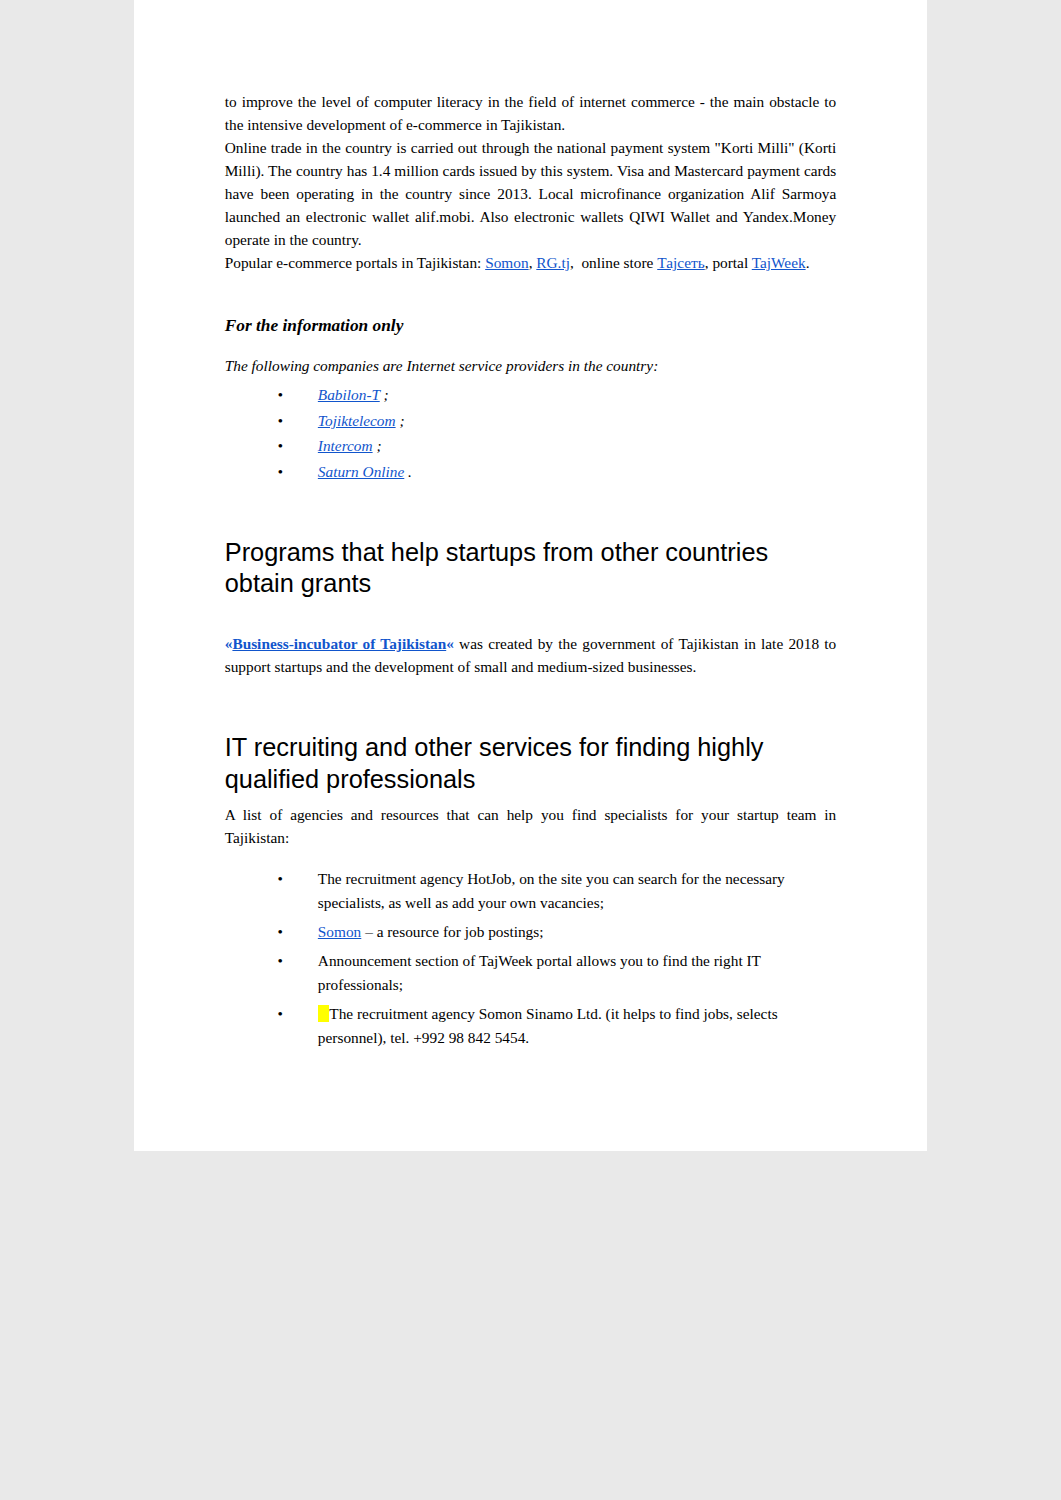to improve the level of computer literacy in the field of internet commerce - the main obstacle to the intensive development of e-commerce in Tajikistan.
Online trade in the country is carried out through the national payment system "Korti Milli" (Korti Milli). The country has 1.4 million cards issued by this system. Visa and Mastercard payment cards have been operating in the country since 2013. Local microfinance organization Alif Sarmoya launched an electronic wallet alif.mobi. Also electronic wallets QIWI Wallet and Yandex.Money operate in the country.
Popular e-commerce portals in Tajikistan: Somon, RG.tj, online store Тајсеть, portal TajWeek.
For the information only
The following companies are Internet service providers in the country:
Babilon-T ;
Tojiktelecom ;
Intercom ;
Saturn Online .
Programs that help startups from other countries obtain grants
«Business-incubator of Tajikistan« was created by the government of Tajikistan in late 2018 to support startups and the development of small and medium-sized businesses.
IT recruiting and other services for finding highly
qualified professionals
A list of agencies and resources that can help you find specialists for your startup team in Tajikistan:
The recruitment agency HotJob, on the site you can search for the necessary specialists, as well as add your own vacancies;
Somon – a resource for job postings;
Announcement section of TajWeek portal allows you to find the right IT professionals;
The recruitment agency Somon Sinamo Ltd. (it helps to find jobs, selects personnel), tel. +992 98 842 5454.